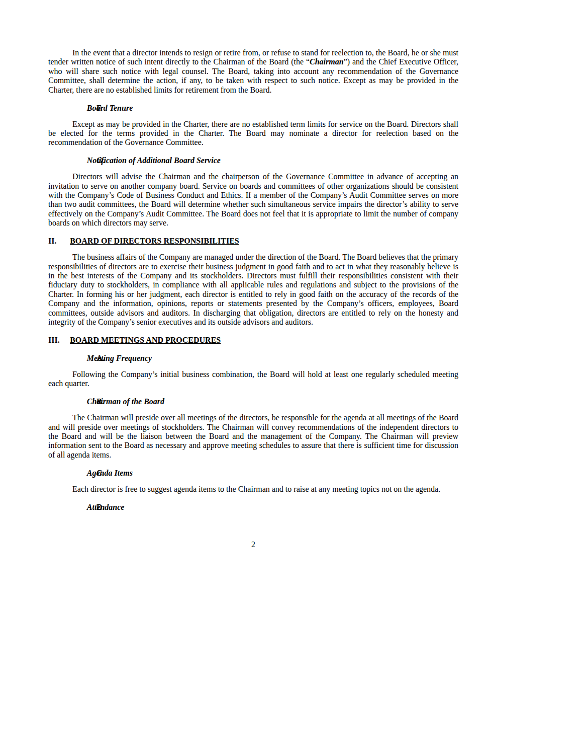In the event that a director intends to resign or retire from, or refuse to stand for reelection to, the Board, he or she must tender written notice of such intent directly to the Chairman of the Board (the “Chairman”) and the Chief Executive Officer, who will share such notice with legal counsel. The Board, taking into account any recommendation of the Governance Committee, shall determine the action, if any, to be taken with respect to such notice. Except as may be provided in the Charter, there are no established limits for retirement from the Board.
F. Board Tenure
Except as may be provided in the Charter, there are no established term limits for service on the Board. Directors shall be elected for the terms provided in the Charter. The Board may nominate a director for reelection based on the recommendation of the Governance Committee.
G. Notification of Additional Board Service
Directors will advise the Chairman and the chairperson of the Governance Committee in advance of accepting an invitation to serve on another company board. Service on boards and committees of other organizations should be consistent with the Company’s Code of Business Conduct and Ethics. If a member of the Company’s Audit Committee serves on more than two audit committees, the Board will determine whether such simultaneous service impairs the director’s ability to serve effectively on the Company’s Audit Committee. The Board does not feel that it is appropriate to limit the number of company boards on which directors may serve.
II. BOARD OF DIRECTORS RESPONSIBILITIES
The business affairs of the Company are managed under the direction of the Board. The Board believes that the primary responsibilities of directors are to exercise their business judgment in good faith and to act in what they reasonably believe is in the best interests of the Company and its stockholders. Directors must fulfill their responsibilities consistent with their fiduciary duty to stockholders, in compliance with all applicable rules and regulations and subject to the provisions of the Charter. In forming his or her judgment, each director is entitled to rely in good faith on the accuracy of the records of the Company and the information, opinions, reports or statements presented by the Company’s officers, employees, Board committees, outside advisors and auditors. In discharging that obligation, directors are entitled to rely on the honesty and integrity of the Company’s senior executives and its outside advisors and auditors.
III. BOARD MEETINGS AND PROCEDURES
A. Meeting Frequency
Following the Company’s initial business combination, the Board will hold at least one regularly scheduled meeting each quarter.
B. Chairman of the Board
The Chairman will preside over all meetings of the directors, be responsible for the agenda at all meetings of the Board and will preside over meetings of stockholders. The Chairman will convey recommendations of the independent directors to the Board and will be the liaison between the Board and the management of the Company. The Chairman will preview information sent to the Board as necessary and approve meeting schedules to assure that there is sufficient time for discussion of all agenda items.
C. Agenda Items
Each director is free to suggest agenda items to the Chairman and to raise at any meeting topics not on the agenda.
D. Attendance
2